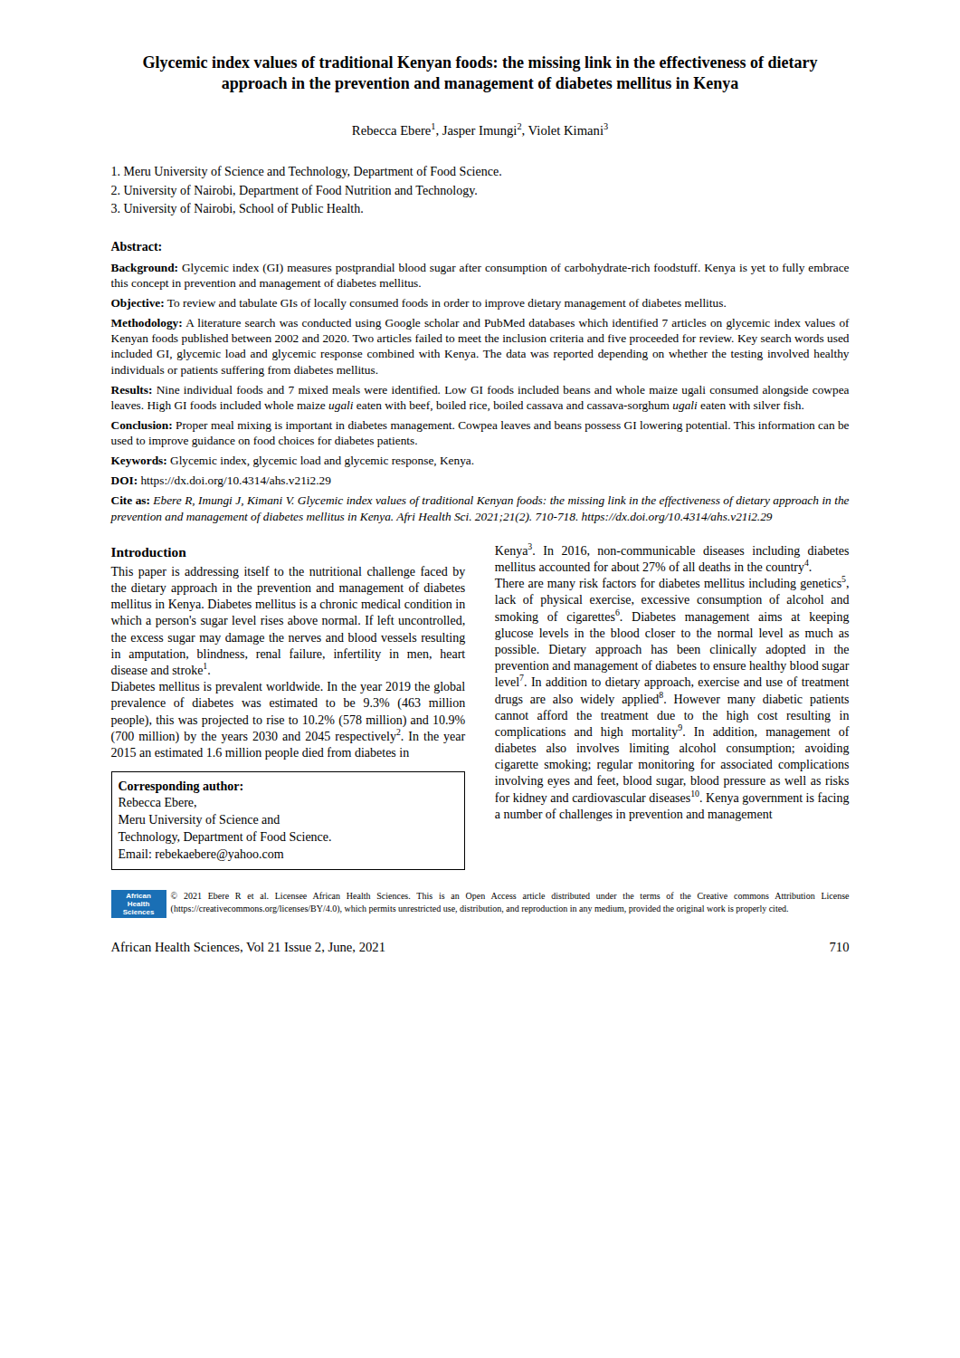Glycemic index values of traditional Kenyan foods: the missing link in the effectiveness of dietary approach in the prevention and management of diabetes mellitus in Kenya
Rebecca Ebere1, Jasper Imungi2, Violet Kimani3
1. Meru University of Science and Technology, Department of Food Science.
2. University of Nairobi, Department of Food Nutrition and Technology.
3. University of Nairobi, School of Public Health.
Abstract:
Background: Glycemic index (GI) measures postprandial blood sugar after consumption of carbohydrate-rich foodstuff. Kenya is yet to fully embrace this concept in prevention and management of diabetes mellitus.
Objective: To review and tabulate GIs of locally consumed foods in order to improve dietary management of diabetes mellitus.
Methodology: A literature search was conducted using Google scholar and PubMed databases which identified 7 articles on glycemic index values of Kenyan foods published between 2002 and 2020. Two articles failed to meet the inclusion criteria and five proceeded for review. Key search words used included GI, glycemic load and glycemic response combined with Kenya. The data was reported depending on whether the testing involved healthy individuals or patients suffering from diabetes mellitus.
Results: Nine individual foods and 7 mixed meals were identified. Low GI foods included beans and whole maize ugali consumed alongside cowpea leaves. High GI foods included whole maize ugali eaten with beef, boiled rice, boiled cassava and cassava-sorghum ugali eaten with silver fish.
Conclusion: Proper meal mixing is important in diabetes management. Cowpea leaves and beans possess GI lowering potential. This information can be used to improve guidance on food choices for diabetes patients.
Keywords: Glycemic index, glycemic load and glycemic response, Kenya.
DOI: https://dx.doi.org/10.4314/ahs.v21i2.29
Cite as: Ebere R, Imungi J, Kimani V. Glycemic index values of traditional Kenyan foods: the missing link in the effectiveness of dietary approach in the prevention and management of diabetes mellitus in Kenya. Afri Health Sci. 2021;21(2). 710-718. https://dx.doi.org/10.4314/ahs.v21i2.29
Introduction
This paper is addressing itself to the nutritional challenge faced by the dietary approach in the prevention and management of diabetes mellitus in Kenya. Diabetes mellitus is a chronic medical condition in which a person's sugar level rises above normal. If left uncontrolled, the excess sugar may damage the nerves and blood vessels resulting in amputation, blindness, renal failure, infertility in men, heart disease and stroke1.
Diabetes mellitus is prevalent worldwide. In the year 2019 the global prevalence of diabetes was estimated to be 9.3% (463 million people), this was projected to rise to 10.2% (578 million) and 10.9% (700 million) by the years 2030 and 2045 respectively2. In the year 2015 an estimated 1.6 million people died from diabetes in
Corresponding author:
Rebecca Ebere,
Meru University of Science and
Technology, Department of Food Science.
Email: rebekaebere@yahoo.com
Kenya3. In 2016, non-communicable diseases including diabetes mellitus accounted for about 27% of all deaths in the country4.
There are many risk factors for diabetes mellitus including genetics5, lack of physical exercise, excessive consumption of alcohol and smoking of cigarettes6. Diabetes management aims at keeping glucose levels in the blood closer to the normal level as much as possible. Dietary approach has been clinically adopted in the prevention and management of diabetes to ensure healthy blood sugar level7. In addition to dietary approach, exercise and use of treatment drugs are also widely applied8. However many diabetic patients cannot afford the treatment due to the high cost resulting in complications and high mortality9. In addition, management of diabetes also involves limiting alcohol consumption; avoiding cigarette smoking; regular monitoring for associated complications involving eyes and feet, blood sugar, blood pressure as well as risks for kidney and cardiovascular diseases10. Kenya government is facing a number of challenges in prevention and management
African
Health Sciences
© 2021 Ebere R et al. Licensee African Health Sciences. This is an Open Access article distributed under the terms of the Creative commons Attribution License (https://creativecommons.org/licenses/BY/4.0), which permits unrestricted use, distribution, and reproduction in any medium, provided the original work is properly cited.
African Health Sciences, Vol 21 Issue 2, June, 2021
710